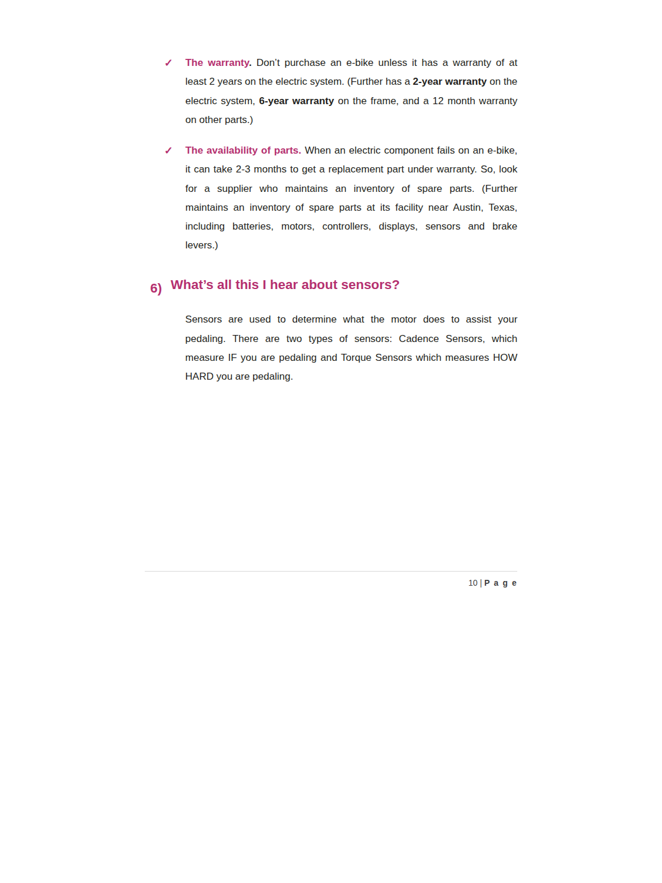The warranty. Don’t purchase an e-bike unless it has a warranty of at least 2 years on the electric system. (Further has a 2-year warranty on the electric system, 6-year warranty on the frame, and a 12 month warranty on other parts.)
The availability of parts. When an electric component fails on an e-bike, it can take 2-3 months to get a replacement part under warranty. So, look for a supplier who maintains an inventory of spare parts. (Further maintains an inventory of spare parts at its facility near Austin, Texas, including batteries, motors, controllers, displays, sensors and brake levers.)
6)
What’s all this I hear about sensors?
Sensors are used to determine what the motor does to assist your pedaling. There are two types of sensors: Cadence Sensors, which measure IF you are pedaling and Torque Sensors which measures HOW HARD you are pedaling.
10 | P a g e